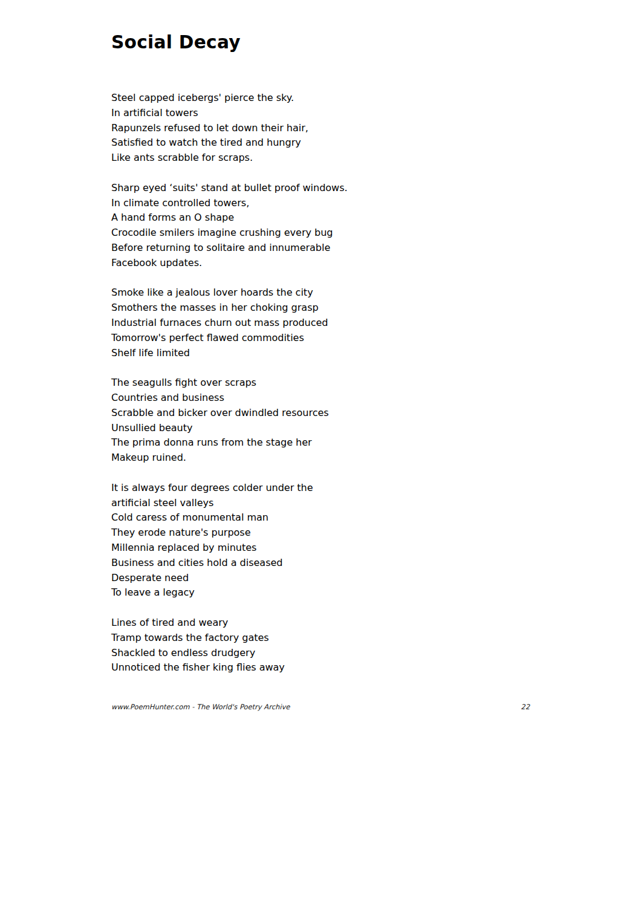Social Decay
Steel capped icebergs' pierce the sky.
In artificial towers
Rapunzels refused to let down their hair,
Satisfied to watch the tired and hungry
Like ants scrabble for scraps.
Sharp eyed ‘suits' stand at bullet proof windows.
In climate controlled towers,
A hand forms an O shape
Crocodile smilers imagine crushing every bug
Before returning to solitaire and innumerable
Facebook updates.
Smoke like a jealous lover hoards the city
Smothers the masses in her choking grasp
Industrial furnaces churn out mass produced
Tomorrow's perfect flawed commodities
Shelf life limited
The seagulls fight over scraps
Countries and business
Scrabble and bicker over dwindled resources
Unsullied beauty
The prima donna runs from the stage her
Makeup ruined.
It is always four degrees colder under the
artificial steel valleys
Cold caress of monumental man
They erode nature's purpose
Millennia replaced by minutes
Business and cities hold a diseased
Desperate need
To leave a legacy
Lines of tired and weary
Tramp towards the factory gates
Shackled to endless drudgery
Unnoticed the fisher king flies away
www.PoemHunter.com - The World's Poetry Archive 22